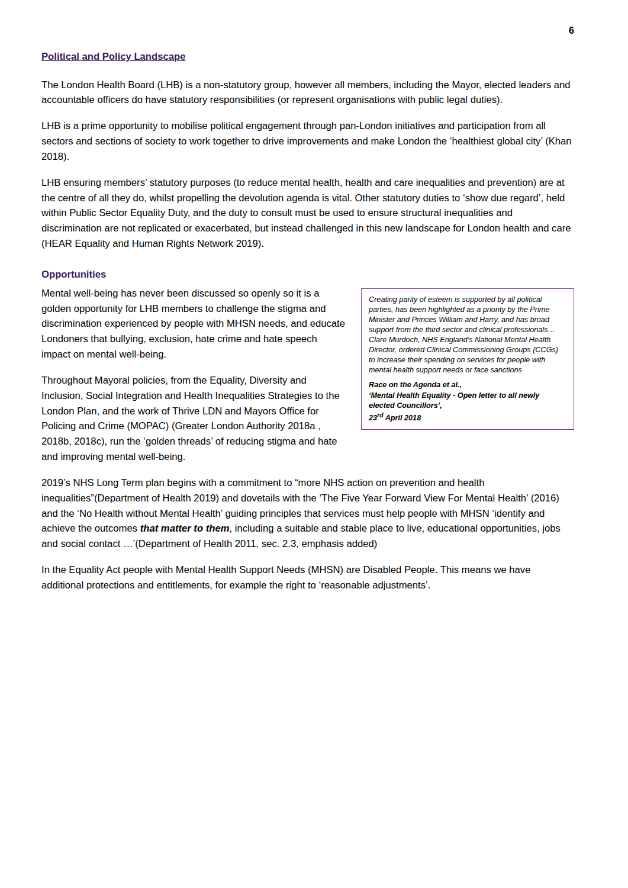6
Political and Policy Landscape
The London Health Board (LHB) is a non-statutory group, however all members, including the Mayor, elected leaders and accountable officers do have statutory responsibilities (or represent organisations with public legal duties).
LHB is a prime opportunity to mobilise political engagement through pan-London initiatives and participation from all sectors and sections of society to work together to drive improvements and make London the ‘healthiest global city’ (Khan 2018).
LHB ensuring members’ statutory purposes (to reduce mental health, health and care inequalities and prevention) are at the centre of all they do, whilst propelling the devolution agenda is vital. Other statutory duties to ‘show due regard’, held within Public Sector Equality Duty, and the duty to consult must be used to ensure structural inequalities and discrimination are not replicated or exacerbated, but instead challenged in this new landscape for London health and care (HEAR Equality and Human Rights Network 2019).
Opportunities
Creating parity of esteem is supported by all political parties, has been highlighted as a priority by the Prime Minister and Princes William and Harry, and has broad support from the third sector and clinical professionals… Clare Murdoch, NHS England’s National Mental Health Director, ordered Clinical Commissioning Groups (CCGs) to increase their spending on services for people with mental health support needs or face sanctions Race on the Agenda et al.,
‘Mental Health Equality - Open letter to all newly elected Councillors’,
23rd April 2018
Mental well-being has never been discussed so openly so it is a golden opportunity for LHB members to challenge the stigma and discrimination experienced by people with MHSN needs, and educate Londoners that bullying, exclusion, hate crime and hate speech impact on mental well-being.
Throughout Mayoral policies, from the Equality, Diversity and Inclusion, Social Integration and Health Inequalities Strategies to the London Plan, and the work of Thrive LDN and Mayors Office for Policing and Crime (MOPAC) (Greater London Authority 2018a , 2018b, 2018c), run the ‘golden threads’ of reducing stigma and hate and improving mental well-being.
2019’s NHS Long Term plan begins with a commitment to “more NHS action on prevention and health inequalities”(Department of Health 2019) and dovetails with the ‘The Five Year Forward View For Mental Health’ (2016) and the ‘No Health without Mental Health’ guiding principles that services must help people with MHSN ‘identify and achieve the outcomes that matter to them, including a suitable and stable place to live, educational opportunities, jobs and social contact …’(Department of Health 2011, sec. 2.3, emphasis added)
In the Equality Act people with Mental Health Support Needs (MHSN) are Disabled People. This means we have additional protections and entitlements, for example the right to ‘reasonable adjustments’.